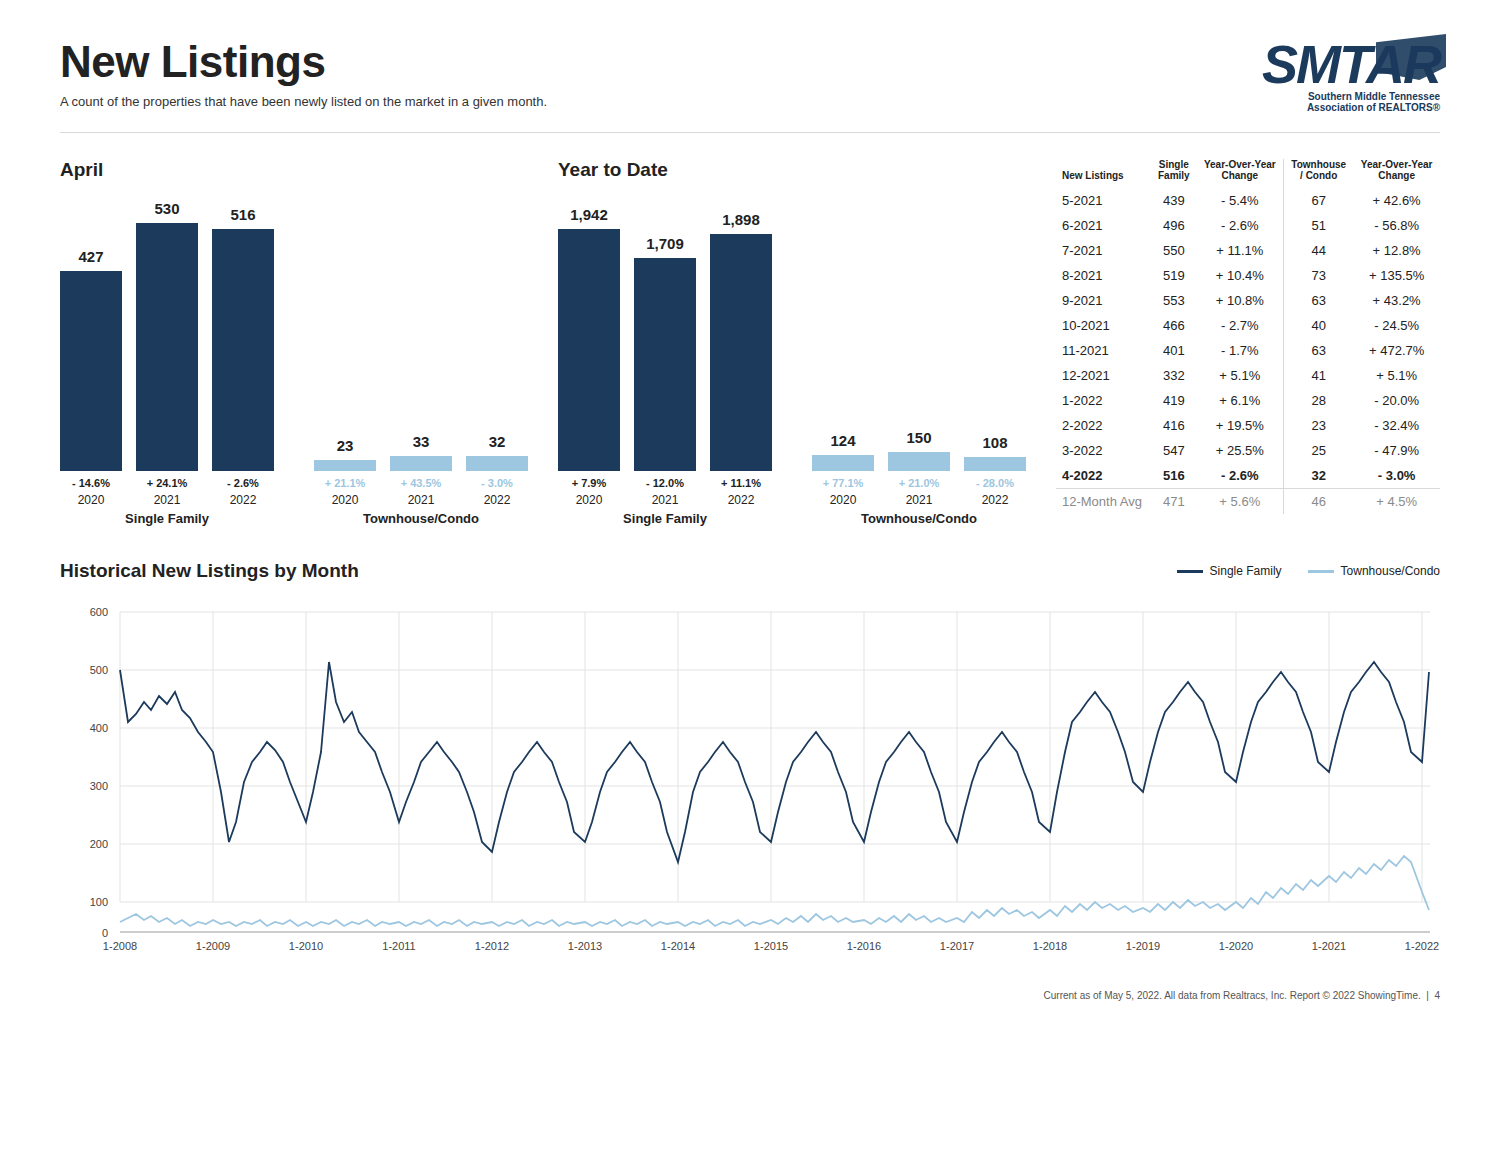New Listings
A count of the properties that have been newly listed on the market in a given month.
SMTAR
Southern Middle Tennessee
Association of REALTORS®
April
427
- 14.6%
2020
530
+ 24.1%
2021
516
- 2.6%
2022
23
+ 21.1%
2020
33
+ 43.5%
2021
32
- 3.0%
2022
Single Family
Townhouse/Condo
Year to Date
1,942
+ 7.9%
2020
1,709
- 12.0%
2021
1,898
+ 11.1%
2022
124
+ 77.1%
2020
150
+ 21.0%
2021
108
- 28.0%
2022
Single Family
Townhouse/Condo
| New Listings | Single Family | Year-Over-Year Change | Townhouse / Condo | Year-Over-Year Change |
| --- | --- | --- | --- | --- |
| 5-2021 | 439 | - 5.4% | 67 | + 42.6% |
| 6-2021 | 496 | - 2.6% | 51 | - 56.8% |
| 7-2021 | 550 | + 11.1% | 44 | + 12.8% |
| 8-2021 | 519 | + 10.4% | 73 | + 135.5% |
| 9-2021 | 553 | + 10.8% | 63 | + 43.2% |
| 10-2021 | 466 | - 2.7% | 40 | - 24.5% |
| 11-2021 | 401 | - 1.7% | 63 | + 472.7% |
| 12-2021 | 332 | + 5.1% | 41 | + 5.1% |
| 1-2022 | 419 | + 6.1% | 28 | - 20.0% |
| 2-2022 | 416 | + 19.5% | 23 | - 32.4% |
| 3-2022 | 547 | + 25.5% | 25 | - 47.9% |
| 4-2022 | 516 | - 2.6% | 32 | - 3.0% |
| 12-Month Avg | 471 | + 5.6% | 46 | + 4.5% |
Historical New Listings by Month
Single Family Townhouse/Condo
600 500 400 300 200 100 0 1-2008 1-2009 1-2010 1-2011 1-2012 1-2013 1-2014 1-2015 1-2016 1-2017 1-2018 1-2019 1-2020 1-2021 1-2022
Current as of May 5, 2022. All data from Realtracs, Inc. Report © 2022 ShowingTime. | 4